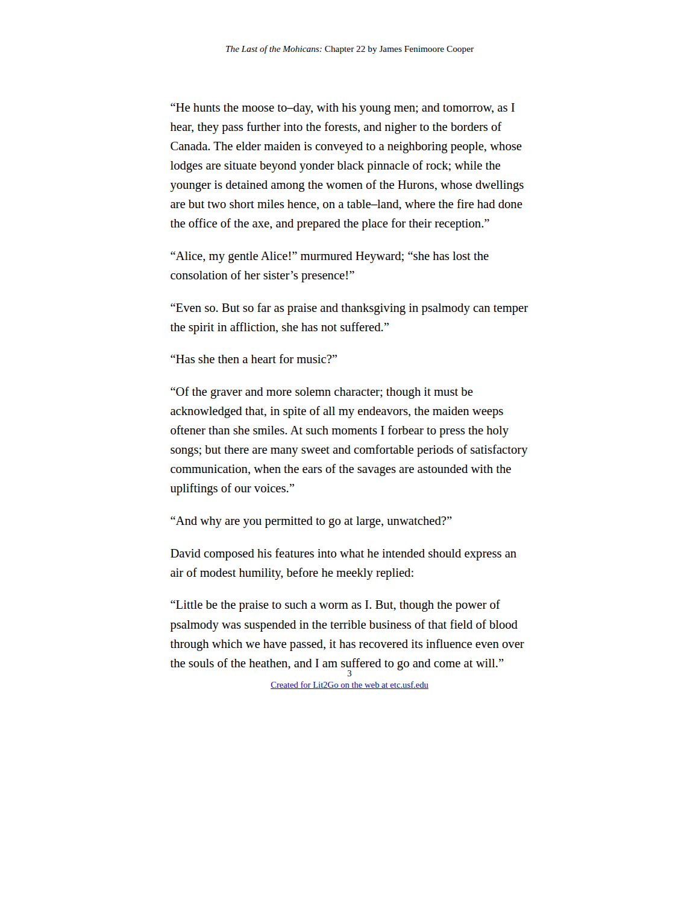The Last of the Mohicans: Chapter 22 by James Fenimoore Cooper
“He hunts the moose to–day, with his young men; and tomorrow, as I hear, they pass further into the forests, and nigher to the borders of Canada. The elder maiden is conveyed to a neighboring people, whose lodges are situate beyond yonder black pinnacle of rock; while the younger is detained among the women of the Hurons, whose dwellings are but two short miles hence, on a table–land, where the fire had done the office of the axe, and prepared the place for their reception.”
“Alice, my gentle Alice!” murmured Heyward; “she has lost the consolation of her sister’s presence!”
“Even so. But so far as praise and thanksgiving in psalmody can temper the spirit in affliction, she has not suffered.”
“Has she then a heart for music?”
“Of the graver and more solemn character; though it must be acknowledged that, in spite of all my endeavors, the maiden weeps oftener than she smiles. At such moments I forbear to press the holy songs; but there are many sweet and comfortable periods of satisfactory communication, when the ears of the savages are astounded with the upliftings of our voices.”
“And why are you permitted to go at large, unwatched?”
David composed his features into what he intended should express an air of modest humility, before he meekly replied:
“Little be the praise to such a worm as I. But, though the power of psalmody was suspended in the terrible business of that field of blood through which we have passed, it has recovered its influence even over the souls of the heathen, and I am suffered to go and come at will.”
3
Created for Lit2Go on the web at etc.usf.edu